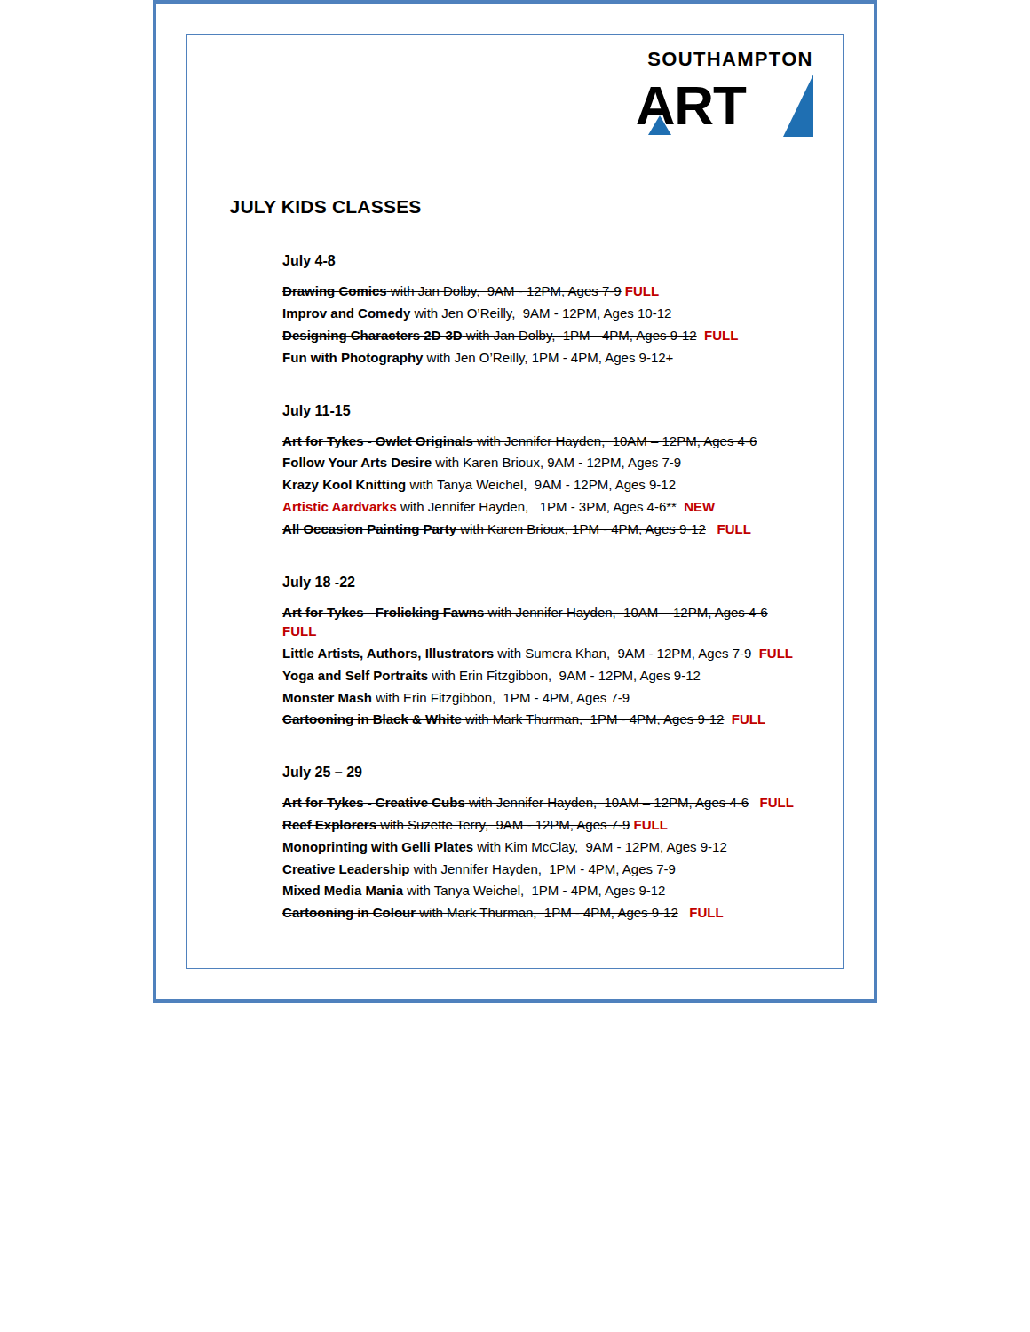SOUTHAMPTON
ART
JULY KIDS CLASSES
July 4-8
Drawing Comics with Jan Dolby, 9AM - 12PM, Ages 7-9 FULL
Improv and Comedy with Jen O’Reilly, 9AM - 12PM, Ages 10-12
Designing Characters 2D-3D with Jan Dolby, 1PM - 4PM, Ages 9-12 FULL
Fun with Photography with Jen O’Reilly, 1PM - 4PM, Ages 9-12+
July 11-15
Art for Tykes - Owlet Originals with Jennifer Hayden, 10AM – 12PM, Ages 4-6
Follow Your Arts Desire with Karen Brioux, 9AM - 12PM, Ages 7-9
Krazy Kool Knitting with Tanya Weichel, 9AM - 12PM, Ages 9-12
Artistic Aardvarks with Jennifer Hayden, 1PM - 3PM, Ages 4-6** NEW
All Occasion Painting Party with Karen Brioux, 1PM - 4PM, Ages 9-12 FULL
July 18 -22
Art for Tykes - Frolicking Fawns with Jennifer Hayden, 10AM – 12PM, Ages 4-6 FULL
Little Artists, Authors, Illustrators with Sumera Khan, 9AM - 12PM, Ages 7-9 FULL
Yoga and Self Portraits with Erin Fitzgibbon, 9AM - 12PM, Ages 9-12
Monster Mash with Erin Fitzgibbon, 1PM - 4PM, Ages 7-9
Cartooning in Black & White with Mark Thurman, 1PM - 4PM, Ages 9-12 FULL
July 25 – 29
Art for Tykes - Creative Cubs with Jennifer Hayden, 10AM – 12PM, Ages 4-6 FULL
Reef Explorers with Suzette Terry, 9AM - 12PM, Ages 7-9 FULL
Monoprinting with Gelli Plates with Kim McClay, 9AM - 12PM, Ages 9-12
Creative Leadership with Jennifer Hayden, 1PM - 4PM, Ages 7-9
Mixed Media Mania with Tanya Weichel, 1PM - 4PM, Ages 9-12
Cartooning in Colour with Mark Thurman, 1PM - 4PM, Ages 9-12 FULL